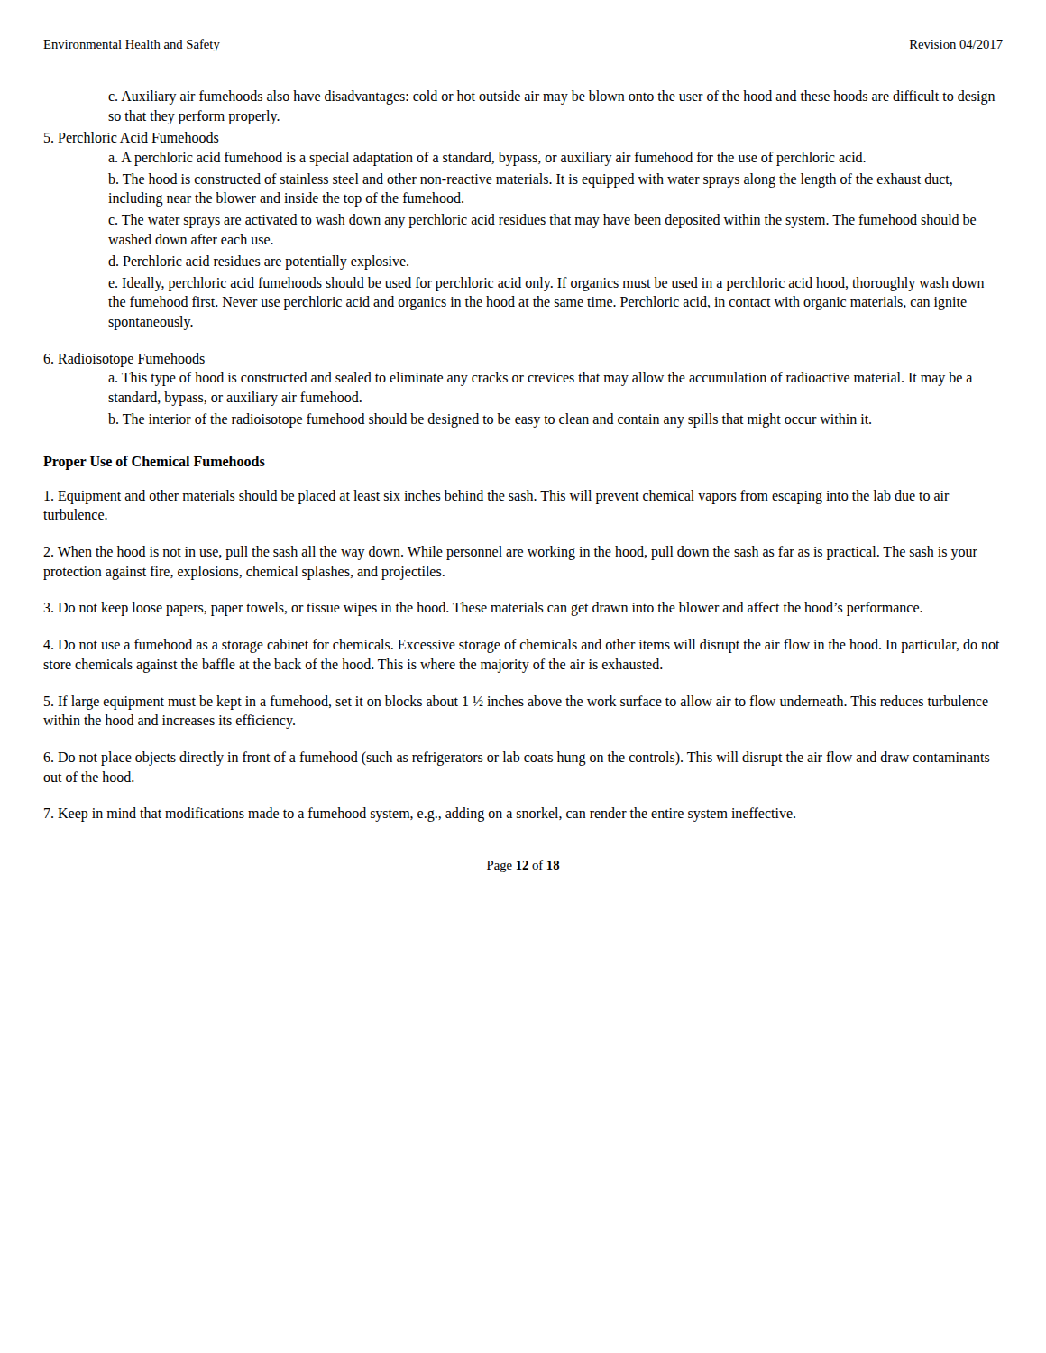Environmental Health and Safety Revision 04/2017
c. Auxiliary air fumehoods also have disadvantages: cold or hot outside air may be blown onto the user of the hood and these hoods are difficult to design so that they perform properly.
5. Perchloric Acid Fumehoods
a. A perchloric acid fumehood is a special adaptation of a standard, bypass, or auxiliary air fumehood for the use of perchloric acid.
b. The hood is constructed of stainless steel and other non-reactive materials. It is equipped with water sprays along the length of the exhaust duct, including near the blower and inside the top of the fumehood.
c. The water sprays are activated to wash down any perchloric acid residues that may have been deposited within the system. The fumehood should be washed down after each use.
d. Perchloric acid residues are potentially explosive.
e. Ideally, perchloric acid fumehoods should be used for perchloric acid only. If organics must be used in a perchloric acid hood, thoroughly wash down the fumehood first. Never use perchloric acid and organics in the hood at the same time. Perchloric acid, in contact with organic materials, can ignite spontaneously.
6. Radioisotope Fumehoods
a. This type of hood is constructed and sealed to eliminate any cracks or crevices that may allow the accumulation of radioactive material. It may be a standard, bypass, or auxiliary air fumehood.
b. The interior of the radioisotope fumehood should be designed to be easy to clean and contain any spills that might occur within it.
Proper Use of Chemical Fumehoods
1. Equipment and other materials should be placed at least six inches behind the sash. This will prevent chemical vapors from escaping into the lab due to air turbulence.
2. When the hood is not in use, pull the sash all the way down. While personnel are working in the hood, pull down the sash as far as is practical. The sash is your protection against fire, explosions, chemical splashes, and projectiles.
3. Do not keep loose papers, paper towels, or tissue wipes in the hood. These materials can get drawn into the blower and affect the hood’s performance.
4. Do not use a fumehood as a storage cabinet for chemicals. Excessive storage of chemicals and other items will disrupt the air flow in the hood. In particular, do not store chemicals against the baffle at the back of the hood. This is where the majority of the air is exhausted.
5. If large equipment must be kept in a fumehood, set it on blocks about 1 ½ inches above the work surface to allow air to flow underneath. This reduces turbulence within the hood and increases its efficiency.
6. Do not place objects directly in front of a fumehood (such as refrigerators or lab coats hung on the controls). This will disrupt the air flow and draw contaminants out of the hood.
7. Keep in mind that modifications made to a fumehood system, e.g., adding on a snorkel, can render the entire system ineffective.
Page 12 of 18